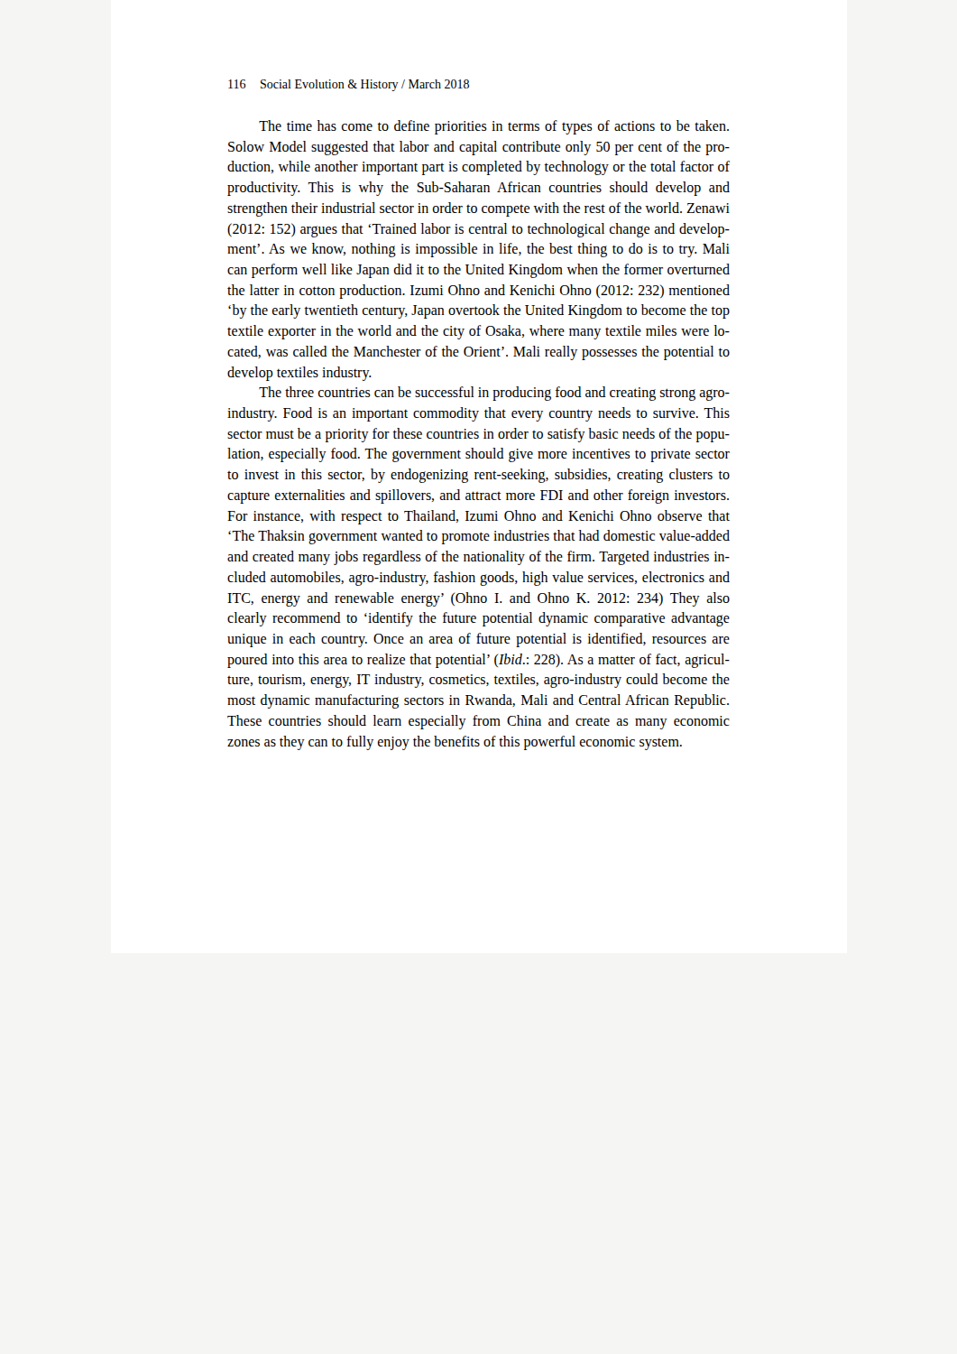116 Social Evolution & History / March 2018
The time has come to define priorities in terms of types of actions to be taken. Solow Model suggested that labor and capital contribute only 50 per cent of the production, while another important part is completed by technology or the total factor of productivity. This is why the Sub-Saharan African countries should develop and strengthen their industrial sector in order to compete with the rest of the world. Zenawi (2012: 152) argues that ‘Trained labor is central to technological change and development’. As we know, nothing is impossible in life, the best thing to do is to try. Mali can perform well like Japan did it to the United Kingdom when the former overturned the latter in cotton production. Izumi Ohno and Kenichi Ohno (2012: 232) mentioned ‘by the early twentieth century, Japan overtook the United Kingdom to become the top textile exporter in the world and the city of Osaka, where many textile miles were located, was called the Manchester of the Orient’. Mali really possesses the potential to develop textiles industry.
The three countries can be successful in producing food and creating strong agro-industry. Food is an important commodity that every country needs to survive. This sector must be a priority for these countries in order to satisfy basic needs of the population, especially food. The government should give more incentives to private sector to invest in this sector, by endogenizing rent-seeking, subsidies, creating clusters to capture externalities and spillovers, and attract more FDI and other foreign investors. For instance, with respect to Thailand, Izumi Ohno and Kenichi Ohno observe that ‘The Thaksin government wanted to promote industries that had domestic value-added and created many jobs regardless of the nationality of the firm. Targeted industries included automobiles, agro-industry, fashion goods, high value services, electronics and ITC, energy and renewable energy’ (Ohno I. and Ohno K. 2012: 234) They also clearly recommend to ‘identify the future potential dynamic comparative advantage unique in each country. Once an area of future potential is identified, resources are poured into this area to realize that potential’ (Ibid.: 228). As a matter of fact, agriculture, tourism, energy, IT industry, cosmetics, textiles, agro-industry could become the most dynamic manufacturing sectors in Rwanda, Mali and Central African Republic. These countries should learn especially from China and create as many economic zones as they can to fully enjoy the benefits of this powerful economic system.